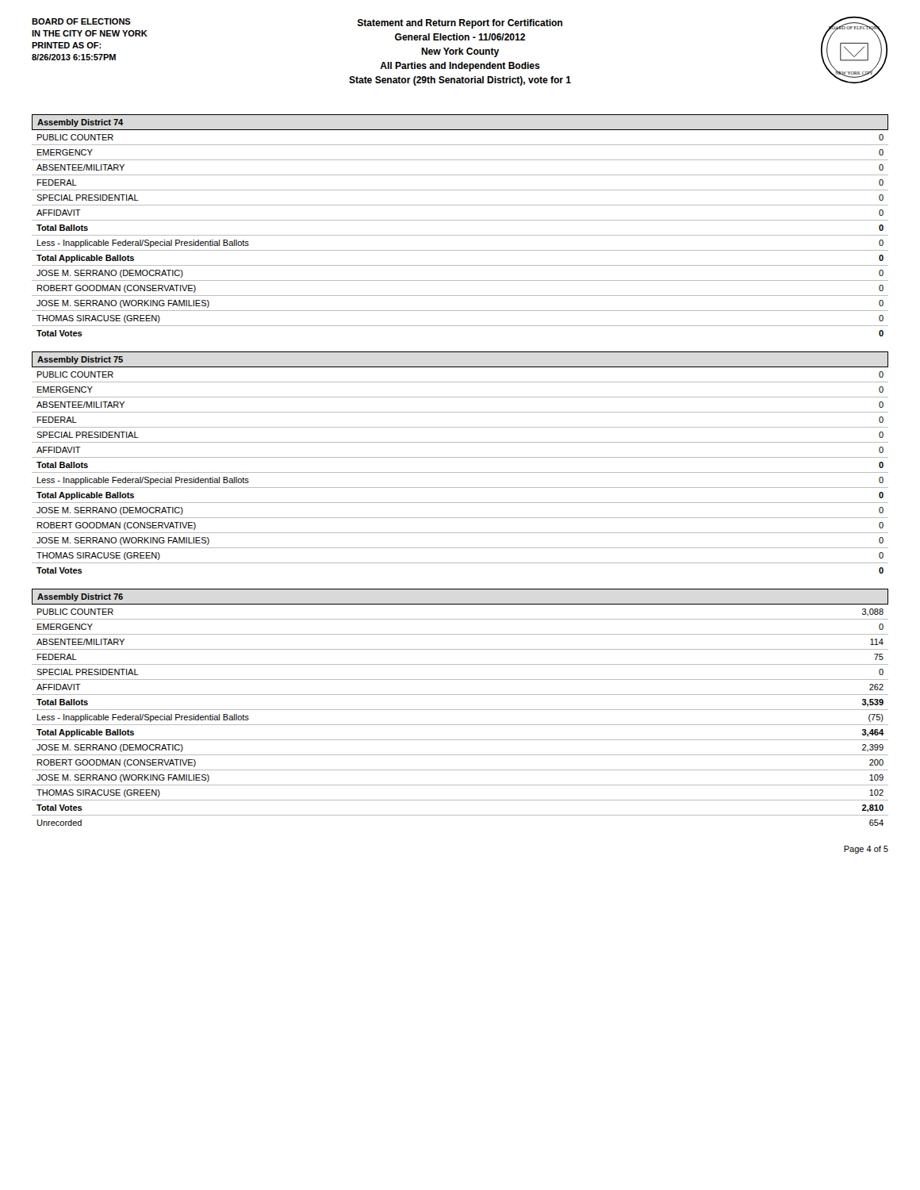BOARD OF ELECTIONS
IN THE CITY OF NEW YORK
PRINTED AS OF:
8/26/2013 6:15:57PM
Statement and Return Report for Certification
General Election - 11/06/2012
New York County
All Parties and Independent Bodies
State Senator (29th Senatorial District), vote for 1
Assembly District 74
| PUBLIC COUNTER | 0 |
| EMERGENCY | 0 |
| ABSENTEE/MILITARY | 0 |
| FEDERAL | 0 |
| SPECIAL PRESIDENTIAL | 0 |
| AFFIDAVIT | 0 |
| Total Ballots | 0 |
| Less - Inapplicable Federal/Special Presidential Ballots | 0 |
| Total Applicable Ballots | 0 |
| JOSE M. SERRANO (DEMOCRATIC) | 0 |
| ROBERT GOODMAN (CONSERVATIVE) | 0 |
| JOSE M. SERRANO (WORKING FAMILIES) | 0 |
| THOMAS SIRACUSE (GREEN) | 0 |
| Total Votes | 0 |
Assembly District 75
| PUBLIC COUNTER | 0 |
| EMERGENCY | 0 |
| ABSENTEE/MILITARY | 0 |
| FEDERAL | 0 |
| SPECIAL PRESIDENTIAL | 0 |
| AFFIDAVIT | 0 |
| Total Ballots | 0 |
| Less - Inapplicable Federal/Special Presidential Ballots | 0 |
| Total Applicable Ballots | 0 |
| JOSE M. SERRANO (DEMOCRATIC) | 0 |
| ROBERT GOODMAN (CONSERVATIVE) | 0 |
| JOSE M. SERRANO (WORKING FAMILIES) | 0 |
| THOMAS SIRACUSE (GREEN) | 0 |
| Total Votes | 0 |
Assembly District 76
| PUBLIC COUNTER | 3,088 |
| EMERGENCY | 0 |
| ABSENTEE/MILITARY | 114 |
| FEDERAL | 75 |
| SPECIAL PRESIDENTIAL | 0 |
| AFFIDAVIT | 262 |
| Total Ballots | 3,539 |
| Less - Inapplicable Federal/Special Presidential Ballots | (75) |
| Total Applicable Ballots | 3,464 |
| JOSE M. SERRANO (DEMOCRATIC) | 2,399 |
| ROBERT GOODMAN (CONSERVATIVE) | 200 |
| JOSE M. SERRANO (WORKING FAMILIES) | 109 |
| THOMAS SIRACUSE (GREEN) | 102 |
| Total Votes | 2,810 |
| Unrecorded | 654 |
Page 4 of 5